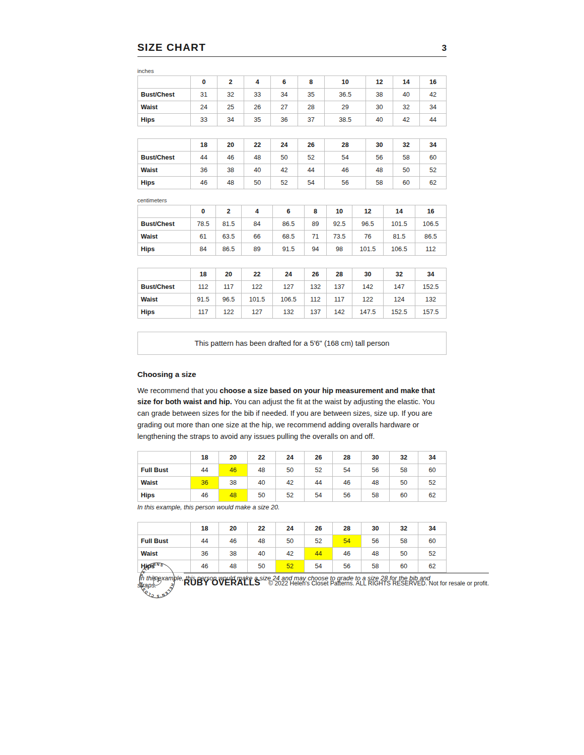SIZE CHART
3
inches
| | 0 | 2 | 4 | 6 | 8 | 10 | 12 | 14 | 16 |
| Bust/Chest | 31 | 32 | 33 | 34 | 35 | 36.5 | 38 | 40 | 42 |
| Waist | 24 | 25 | 26 | 27 | 28 | 29 | 30 | 32 | 34 |
| Hips | 33 | 34 | 35 | 36 | 37 | 38.5 | 40 | 42 | 44 |
| | 18 | 20 | 22 | 24 | 26 | 28 | 30 | 32 | 34 |
| Bust/Chest | 44 | 46 | 48 | 50 | 52 | 54 | 56 | 58 | 60 |
| Waist | 36 | 38 | 40 | 42 | 44 | 46 | 48 | 50 | 52 |
| Hips | 46 | 48 | 50 | 52 | 54 | 56 | 58 | 60 | 62 |
centimeters
| | 0 | 2 | 4 | 6 | 8 | 10 | 12 | 14 | 16 |
| Bust/Chest | 78.5 | 81.5 | 84 | 86.5 | 89 | 92.5 | 96.5 | 101.5 | 106.5 |
| Waist | 61 | 63.5 | 66 | 68.5 | 71 | 73.5 | 76 | 81.5 | 86.5 |
| Hips | 84 | 86.5 | 89 | 91.5 | 94 | 98 | 101.5 | 106.5 | 112 |
| | 18 | 20 | 22 | 24 | 26 | 28 | 30 | 32 | 34 |
| Bust/Chest | 112 | 117 | 122 | 127 | 132 | 137 | 142 | 147 | 152.5 |
| Waist | 91.5 | 96.5 | 101.5 | 106.5 | 112 | 117 | 122 | 124 | 132 |
| Hips | 117 | 122 | 127 | 132 | 137 | 142 | 147.5 | 152.5 | 157.5 |
This pattern has been drafted for a 5'6" (168 cm) tall person
Choosing a size
We recommend that you choose a size based on your hip measurement and make that size for both waist and hip. You can adjust the fit at the waist by adjusting the elastic. You can grade between sizes for the bib if needed. If you are between sizes, size up. If you are grading out more than one size at the hip, we recommend adding overalls hardware or lengthening the straps to avoid any issues pulling the overalls on and off.
| | 18 | 20 | 22 | 24 | 26 | 28 | 30 | 32 | 34 |
| Full Bust | 44 | 46 | 48 | 50 | 52 | 54 | 56 | 58 | 60 |
| Waist | 36 | 38 | 40 | 42 | 44 | 46 | 48 | 50 | 52 |
| Hips | 46 | 48 | 50 | 52 | 54 | 56 | 58 | 60 | 62 |
In this example, this person would make a size 20.
| | 18 | 20 | 22 | 24 | 26 | 28 | 30 | 32 | 34 |
| Full Bust | 44 | 46 | 48 | 50 | 52 | 54 | 56 | 58 | 60 |
| Waist | 36 | 38 | 40 | 42 | 44 | 46 | 48 | 50 | 52 |
| Hips | 46 | 48 | 50 | 52 | 54 | 56 | 58 | 60 | 62 |
In this example, this person would make a size 24 and may choose to grade to a size 28 for the bib and straps.
PATTERNS HELEN'S CLOSET
RUBY OVERALLS © 2022 Helen's Closet Patterns. ALL RIGHTS RESERVED. Not for resale or profit.